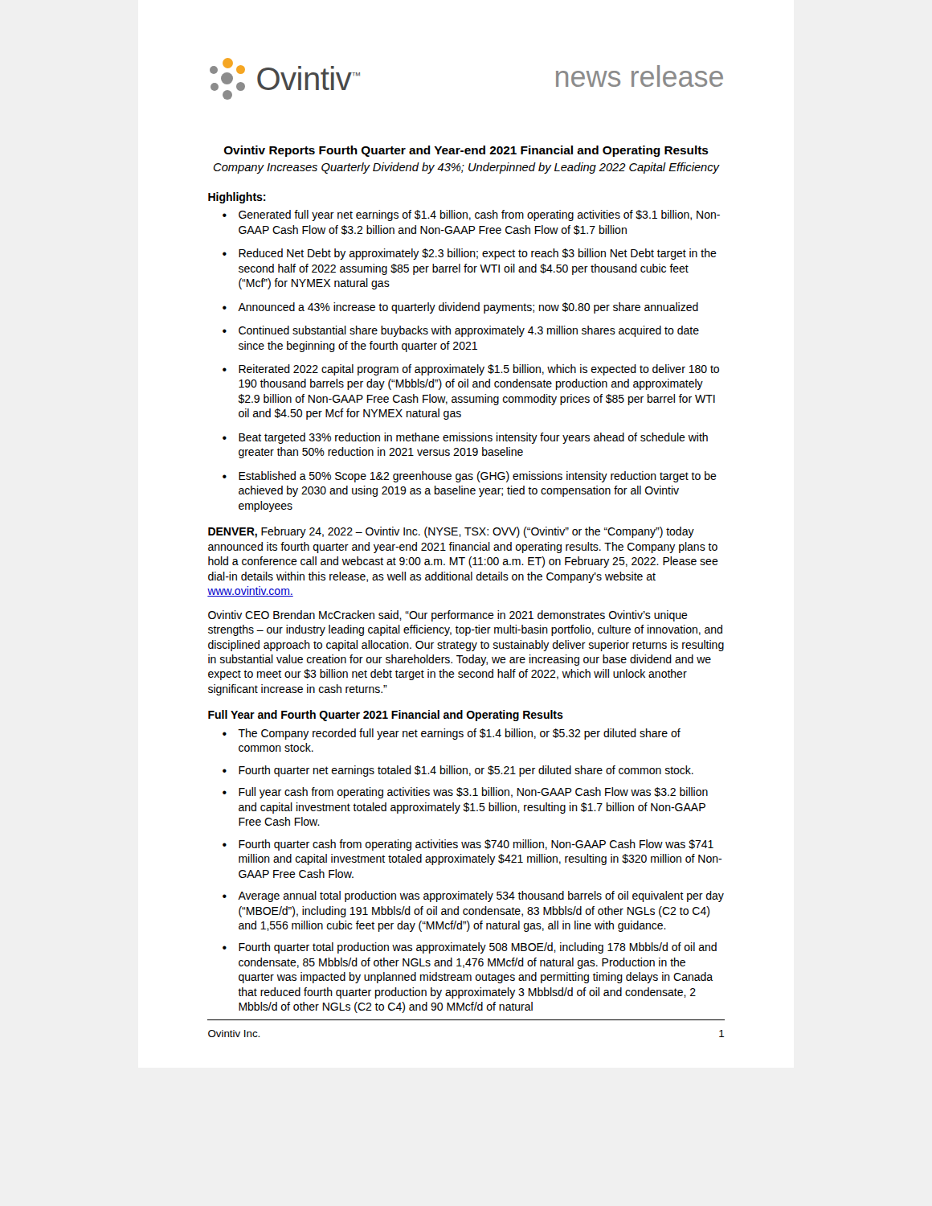Ovintiv™
news release
Ovintiv Reports Fourth Quarter and Year-end 2021 Financial and Operating Results
Company Increases Quarterly Dividend by 43%; Underpinned by Leading 2022 Capital Efficiency
Highlights:
Generated full year net earnings of $1.4 billion, cash from operating activities of $3.1 billion, Non-GAAP Cash Flow of $3.2 billion and Non-GAAP Free Cash Flow of $1.7 billion
Reduced Net Debt by approximately $2.3 billion; expect to reach $3 billion Net Debt target in the second half of 2022 assuming $85 per barrel for WTI oil and $4.50 per thousand cubic feet (“Mcf”) for NYMEX natural gas
Announced a 43% increase to quarterly dividend payments; now $0.80 per share annualized
Continued substantial share buybacks with approximately 4.3 million shares acquired to date since the beginning of the fourth quarter of 2021
Reiterated 2022 capital program of approximately $1.5 billion, which is expected to deliver 180 to 190 thousand barrels per day (“Mbbls/d”) of oil and condensate production and approximately $2.9 billion of Non-GAAP Free Cash Flow, assuming commodity prices of $85 per barrel for WTI oil and $4.50 per Mcf for NYMEX natural gas
Beat targeted 33% reduction in methane emissions intensity four years ahead of schedule with greater than 50% reduction in 2021 versus 2019 baseline
Established a 50% Scope 1&2 greenhouse gas (GHG) emissions intensity reduction target to be achieved by 2030 and using 2019 as a baseline year; tied to compensation for all Ovintiv employees
DENVER, February 24, 2022 – Ovintiv Inc. (NYSE, TSX: OVV) (“Ovintiv” or the “Company”) today announced its fourth quarter and year-end 2021 financial and operating results. The Company plans to hold a conference call and webcast at 9:00 a.m. MT (11:00 a.m. ET) on February 25, 2022. Please see dial-in details within this release, as well as additional details on the Company's website at www.ovintiv.com.
Ovintiv CEO Brendan McCracken said, “Our performance in 2021 demonstrates Ovintiv’s unique strengths – our industry leading capital efficiency, top-tier multi-basin portfolio, culture of innovation, and disciplined approach to capital allocation. Our strategy to sustainably deliver superior returns is resulting in substantial value creation for our shareholders. Today, we are increasing our base dividend and we expect to meet our $3 billion net debt target in the second half of 2022, which will unlock another significant increase in cash returns.”
Full Year and Fourth Quarter 2021 Financial and Operating Results
The Company recorded full year net earnings of $1.4 billion, or $5.32 per diluted share of common stock.
Fourth quarter net earnings totaled $1.4 billion, or $5.21 per diluted share of common stock.
Full year cash from operating activities was $3.1 billion, Non-GAAP Cash Flow was $3.2 billion and capital investment totaled approximately $1.5 billion, resulting in $1.7 billion of Non-GAAP Free Cash Flow.
Fourth quarter cash from operating activities was $740 million, Non-GAAP Cash Flow was $741 million and capital investment totaled approximately $421 million, resulting in $320 million of Non-GAAP Free Cash Flow.
Average annual total production was approximately 534 thousand barrels of oil equivalent per day (“MBOE/d”), including 191 Mbbls/d of oil and condensate, 83 Mbbls/d of other NGLs (C2 to C4) and 1,556 million cubic feet per day (“MMcf/d”) of natural gas, all in line with guidance.
Fourth quarter total production was approximately 508 MBOE/d, including 178 Mbbls/d of oil and condensate, 85 Mbbls/d of other NGLs and 1,476 MMcf/d of natural gas. Production in the quarter was impacted by unplanned midstream outages and permitting timing delays in Canada that reduced fourth quarter production by approximately 3 Mbblsd/d of oil and condensate, 2 Mbbls/d of other NGLs (C2 to C4) and 90 MMcf/d of natural
Ovintiv Inc. 1